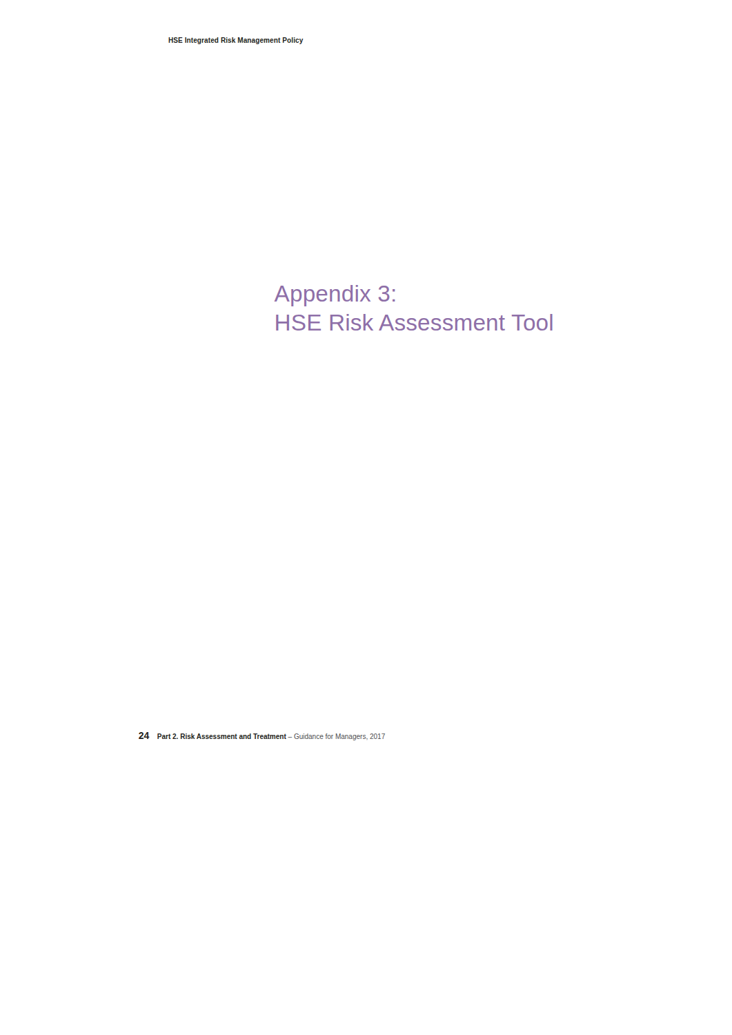HSE Integrated Risk Management Policy
Appendix 3: HSE Risk Assessment Tool
24 Part 2. Risk Assessment and Treatment – Guidance for Managers, 2017